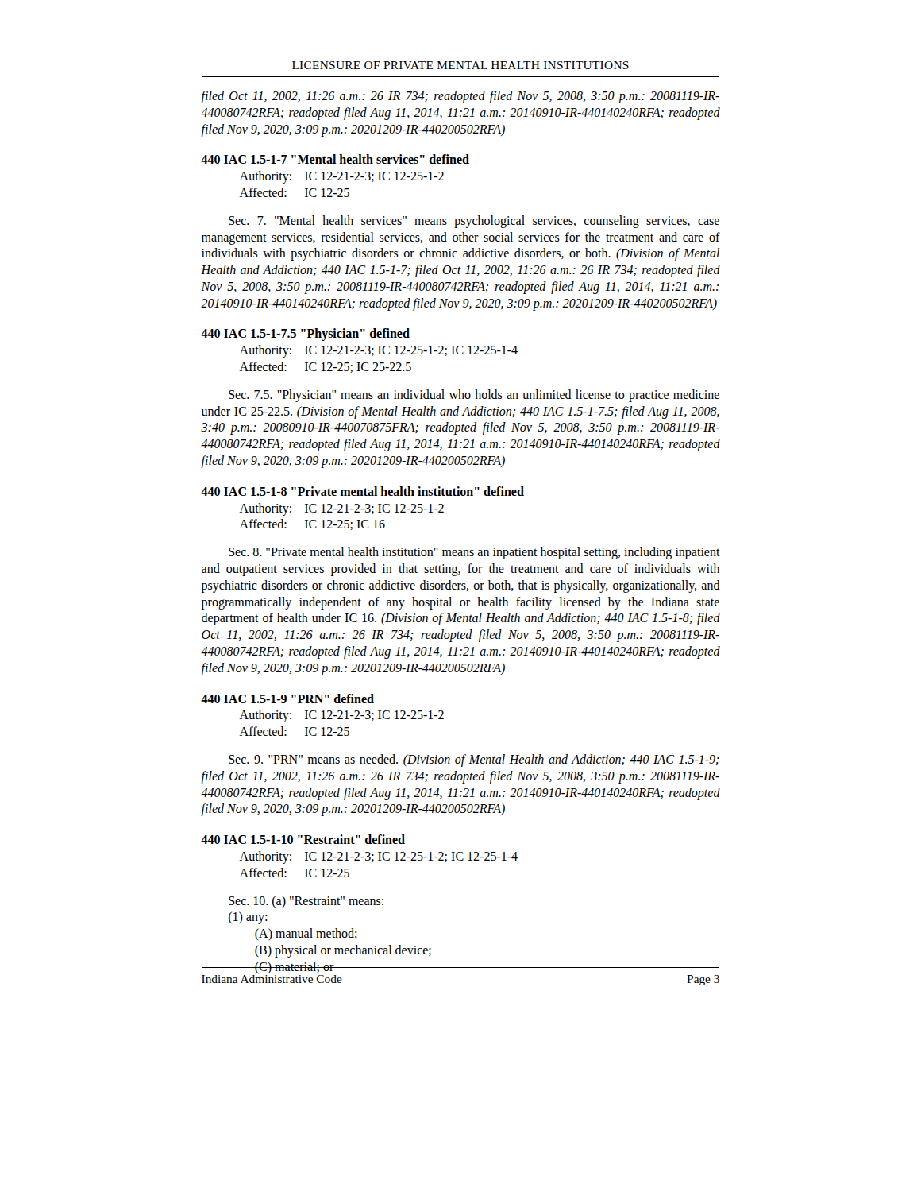LICENSURE OF PRIVATE MENTAL HEALTH INSTITUTIONS
filed Oct 11, 2002, 11:26 a.m.: 26 IR 734; readopted filed Nov 5, 2008, 3:50 p.m.: 20081119-IR-440080742RFA; readopted filed Aug 11, 2014, 11:21 a.m.: 20140910-IR-440140240RFA; readopted filed Nov 9, 2020, 3:09 p.m.: 20201209-IR-440200502RFA)
440 IAC 1.5-1-7 "Mental health services" defined
Authority: IC 12-21-2-3; IC 12-25-1-2
Affected: IC 12-25
Sec. 7. "Mental health services" means psychological services, counseling services, case management services, residential services, and other social services for the treatment and care of individuals with psychiatric disorders or chronic addictive disorders, or both. (Division of Mental Health and Addiction; 440 IAC 1.5-1-7; filed Oct 11, 2002, 11:26 a.m.: 26 IR 734; readopted filed Nov 5, 2008, 3:50 p.m.: 20081119-IR-440080742RFA; readopted filed Aug 11, 2014, 11:21 a.m.: 20140910-IR-440140240RFA; readopted filed Nov 9, 2020, 3:09 p.m.: 20201209-IR-440200502RFA)
440 IAC 1.5-1-7.5 "Physician" defined
Authority: IC 12-21-2-3; IC 12-25-1-2; IC 12-25-1-4
Affected: IC 12-25; IC 25-22.5
Sec. 7.5. "Physician" means an individual who holds an unlimited license to practice medicine under IC 25-22.5. (Division of Mental Health and Addiction; 440 IAC 1.5-1-7.5; filed Aug 11, 2008, 3:40 p.m.: 20080910-IR-440070875FRA; readopted filed Nov 5, 2008, 3:50 p.m.: 20081119-IR-440080742RFA; readopted filed Aug 11, 2014, 11:21 a.m.: 20140910-IR-440140240RFA; readopted filed Nov 9, 2020, 3:09 p.m.: 20201209-IR-440200502RFA)
440 IAC 1.5-1-8 "Private mental health institution" defined
Authority: IC 12-21-2-3; IC 12-25-1-2
Affected: IC 12-25; IC 16
Sec. 8. "Private mental health institution" means an inpatient hospital setting, including inpatient and outpatient services provided in that setting, for the treatment and care of individuals with psychiatric disorders or chronic addictive disorders, or both, that is physically, organizationally, and programmatically independent of any hospital or health facility licensed by the Indiana state department of health under IC 16. (Division of Mental Health and Addiction; 440 IAC 1.5-1-8; filed Oct 11, 2002, 11:26 a.m.: 26 IR 734; readopted filed Nov 5, 2008, 3:50 p.m.: 20081119-IR-440080742RFA; readopted filed Aug 11, 2014, 11:21 a.m.: 20140910-IR-440140240RFA; readopted filed Nov 9, 2020, 3:09 p.m.: 20201209-IR-440200502RFA)
440 IAC 1.5-1-9 "PRN" defined
Authority: IC 12-21-2-3; IC 12-25-1-2
Affected: IC 12-25
Sec. 9. "PRN" means as needed. (Division of Mental Health and Addiction; 440 IAC 1.5-1-9; filed Oct 11, 2002, 11:26 a.m.: 26 IR 734; readopted filed Nov 5, 2008, 3:50 p.m.: 20081119-IR-440080742RFA; readopted filed Aug 11, 2014, 11:21 a.m.: 20140910-IR-440140240RFA; readopted filed Nov 9, 2020, 3:09 p.m.: 20201209-IR-440200502RFA)
440 IAC 1.5-1-10 "Restraint" defined
Authority: IC 12-21-2-3; IC 12-25-1-2; IC 12-25-1-4
Affected: IC 12-25
Sec. 10. (a) "Restraint" means:
(1) any:
(A) manual method;
(B) physical or mechanical device;
(C) material; or
Indiana Administrative Code Page 3